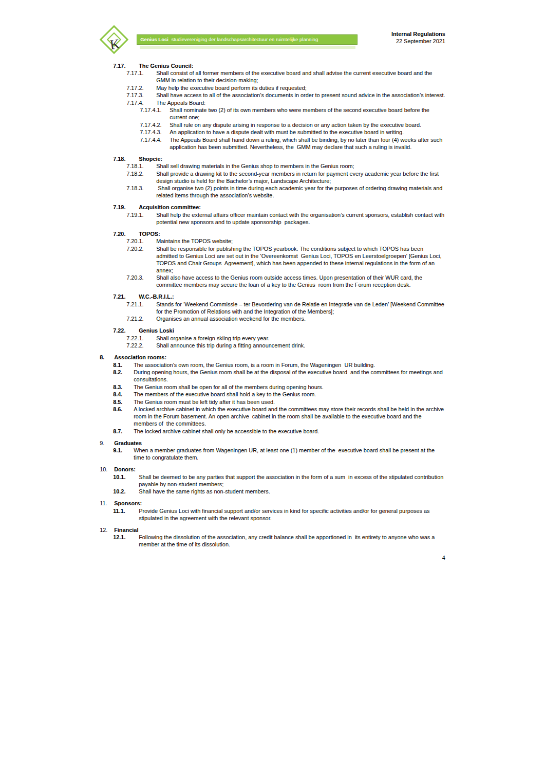K
Genius Loci studievereniging der landschapsarchitectuur en ruimtelijke planning
Internal Regulations
22 September 2021
7.17.
The Genius Council:
7.17.1.
Shall consist of all former members of the executive board and shall advise the current executive board and the GMM in relation to their decision-making;
7.17.2.
May help the executive board perform its duties if requested;
7.17.3.
Shall have access to all of the association’s documents in order to present sound advice in the association’s interest.
7.17.4.
The Appeals Board:
7.17.4.1.
Shall nominate two (2) of its own members who were members of the second executive board before the current one;
7.17.4.2.
Shall rule on any dispute arising in response to a decision or any action taken by the executive board.
7.17.4.3.
An application to have a dispute dealt with must be submitted to the executive board in writing.
7.17.4.4.
The Appeals Board shall hand down a ruling, which shall be binding, by no later than four (4) weeks after such application has been submitted. Nevertheless, the GMM may declare that such a ruling is invalid.
7.18.
Shopcie:
7.18.1.
Shall sell drawing materials in the Genius shop to members in the Genius room;
7.18.2.
Shall provide a drawing kit to the second-year members in return for payment every academic year before the first design studio is held for the Bachelor’s major, Landscape Architecture;
7.18.3.
Shall organise two (2) points in time during each academic year for the purposes of ordering drawing materials and related items through the association’s website.
7.19.
Acquisition committee:
7.19.1.
Shall help the external affairs officer maintain contact with the organisation’s current sponsors, establish contact with potential new sponsors and to update sponsorship packages.
7.20.
TOPOS:
7.20.1.
Maintains the TOPOS website;
7.20.2.
Shall be responsible for publishing the TOPOS yearbook. The conditions subject to which TOPOS has been admitted to Genius Loci are set out in the ‘Overeenkomst Genius Loci, TOPOS en Leerstoelgroepen’ [Genius Loci, TOPOS and Chair Groups Agreement], which has been appended to these internal regulations in the form of an annex;
7.20.3.
Shall also have access to the Genius room outside access times. Upon presentation of their WUR card, the committee members may secure the loan of a key to the Genius room from the Forum reception desk.
7.21.
W.C.-B.R.I.L.:
7.21.1.
Stands for ‘Weekend Commissie – ter Bevordering van de Relatie en Integratie van de Leden’ [Weekend Committee for the Promotion of Relations with and the Integration of the Members];
7.21.2.
Organises an annual association weekend for the members.
7.22.
Genius Loski
7.22.1.
Shall organise a foreign skiing trip every year.
7.22.2.
Shall announce this trip during a fitting announcement drink.
8.
Association rooms:
8.1.
The association’s own room, the Genius room, is a room in Forum, the Wageningen UR building.
8.2.
During opening hours, the Genius room shall be at the disposal of the executive board and the committees for meetings and consultations.
8.3.
The Genius room shall be open for all of the members during opening hours.
8.4.
The members of the executive board shall hold a key to the Genius room.
8.5.
The Genius room must be left tidy after it has been used.
8.6.
A locked archive cabinet in which the executive board and the committees may store their records shall be held in the archive room in the Forum basement. An open archive cabinet in the room shall be available to the executive board and the members of the committees.
8.7.
The locked archive cabinet shall only be accessible to the executive board.
9.
Graduates
9.1.
When a member graduates from Wageningen UR, at least one (1) member of the executive board shall be present at the time to congratulate them.
10.
Donors:
10.1.
Shall be deemed to be any parties that support the association in the form of a sum in excess of the stipulated contribution payable by non-student members;
10.2.
Shall have the same rights as non-student members.
11.
Sponsors:
11.1.
Provide Genius Loci with financial support and/or services in kind for specific activities and/or for general purposes as stipulated in the agreement with the relevant sponsor.
12.
Financial
12.1.
Following the dissolution of the association, any credit balance shall be apportioned in its entirety to anyone who was a member at the time of its dissolution.
4